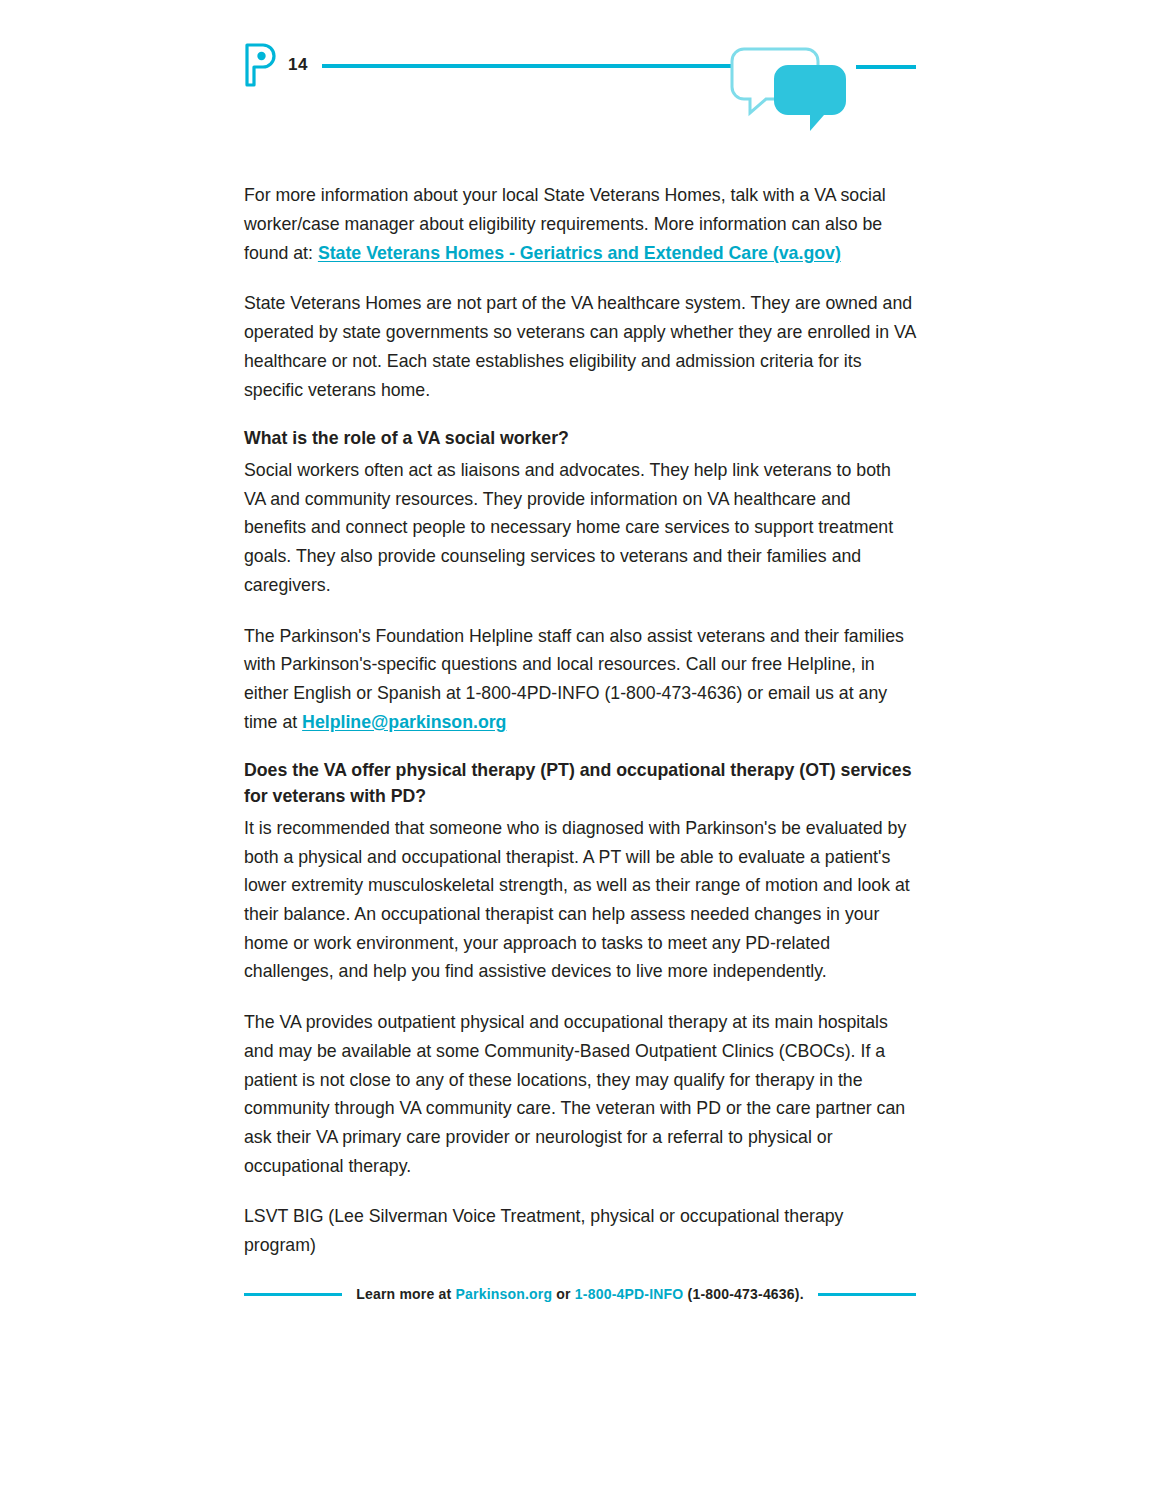14
For more information about your local State Veterans Homes, talk with a VA social worker/case manager about eligibility requirements. More information can also be found at: State Veterans Homes - Geriatrics and Extended Care (va.gov)
State Veterans Homes are not part of the VA healthcare system. They are owned and operated by state governments so veterans can apply whether they are enrolled in VA healthcare or not. Each state establishes eligibility and admission criteria for its specific veterans home.
What is the role of a VA social worker?
Social workers often act as liaisons and advocates. They help link veterans to both VA and community resources. They provide information on VA healthcare and benefits and connect people to necessary home care services to support treatment goals. They also provide counseling services to veterans and their families and caregivers.
The Parkinson's Foundation Helpline staff can also assist veterans and their families with Parkinson's-specific questions and local resources. Call our free Helpline, in either English or Spanish at 1-800-4PD-INFO (1-800-473-4636) or email us at any time at Helpline@parkinson.org
Does the VA offer physical therapy (PT) and occupational therapy (OT) services for veterans with PD?
It is recommended that someone who is diagnosed with Parkinson's be evaluated by both a physical and occupational therapist. A PT will be able to evaluate a patient's lower extremity musculoskeletal strength, as well as their range of motion and look at their balance. An occupational therapist can help assess needed changes in your home or work environment, your approach to tasks to meet any PD-related challenges, and help you find assistive devices to live more independently.
The VA provides outpatient physical and occupational therapy at its main hospitals and may be available at some Community-Based Outpatient Clinics (CBOCs). If a patient is not close to any of these locations, they may qualify for therapy in the community through VA community care. The veteran with PD or the care partner can ask their VA primary care provider or neurologist for a referral to physical or occupational therapy.
LSVT BIG (Lee Silverman Voice Treatment, physical or occupational therapy program)
Learn more at Parkinson.org or 1-800-4PD-INFO (1-800-473-4636).